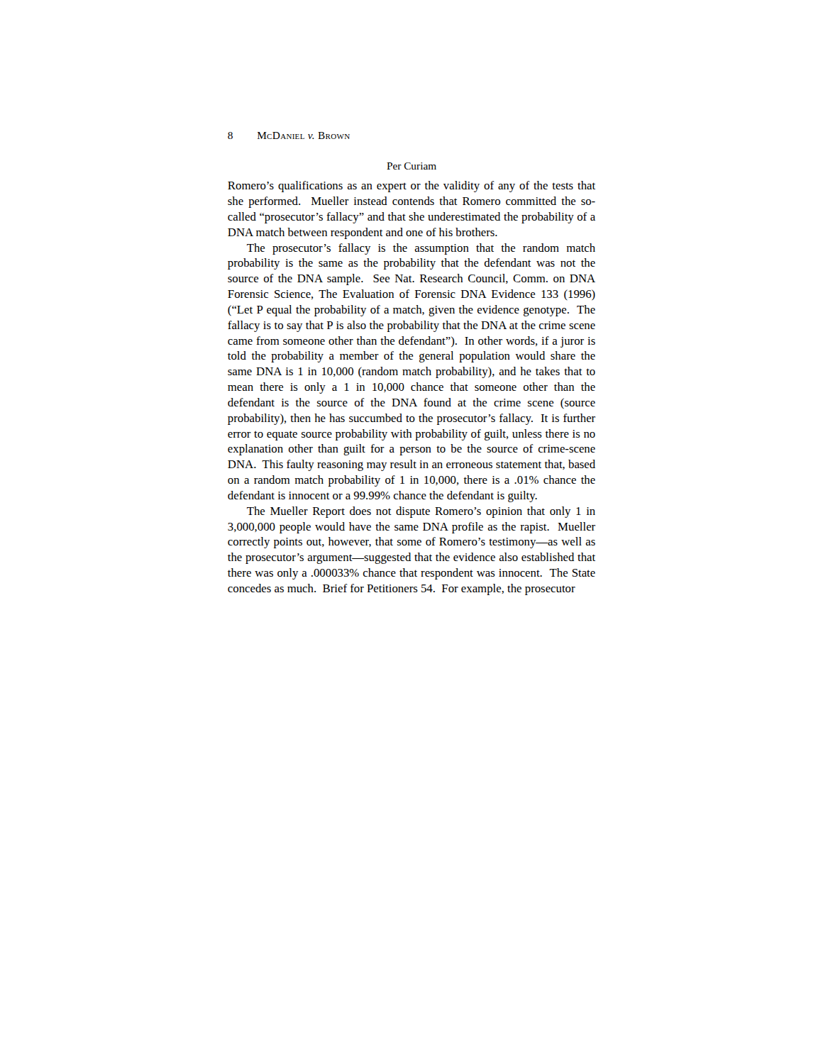8 McDaniel v. Brown
Per Curiam
Romero’s qualifications as an expert or the validity of any of the tests that she performed. Mueller instead contends that Romero committed the so-called “prosecutor’s fallacy” and that she underestimated the probability of a DNA match between respondent and one of his brothers.
The prosecutor’s fallacy is the assumption that the random match probability is the same as the probability that the defendant was not the source of the DNA sample. See Nat. Research Council, Comm. on DNA Forensic Science, The Evaluation of Forensic DNA Evidence 133 (1996) (“Let P equal the probability of a match, given the evidence genotype. The fallacy is to say that P is also the probability that the DNA at the crime scene came from someone other than the defendant”). In other words, if a juror is told the probability a member of the general population would share the same DNA is 1 in 10,000 (random match probability), and he takes that to mean there is only a 1 in 10,000 chance that someone other than the defendant is the source of the DNA found at the crime scene (source probability), then he has succumbed to the prosecutor’s fallacy. It is further error to equate source probability with probability of guilt, unless there is no explanation other than guilt for a person to be the source of crime-scene DNA. This faulty reasoning may result in an erroneous statement that, based on a random match probability of 1 in 10,000, there is a .01% chance the defendant is innocent or a 99.99% chance the defendant is guilty.
The Mueller Report does not dispute Romero’s opinion that only 1 in 3,000,000 people would have the same DNA profile as the rapist. Mueller correctly points out, however, that some of Romero’s testimony—as well as the prosecutor’s argument—suggested that the evidence also established that there was only a .000033% chance that respondent was innocent. The State concedes as much. Brief for Petitioners 54. For example, the prosecutor